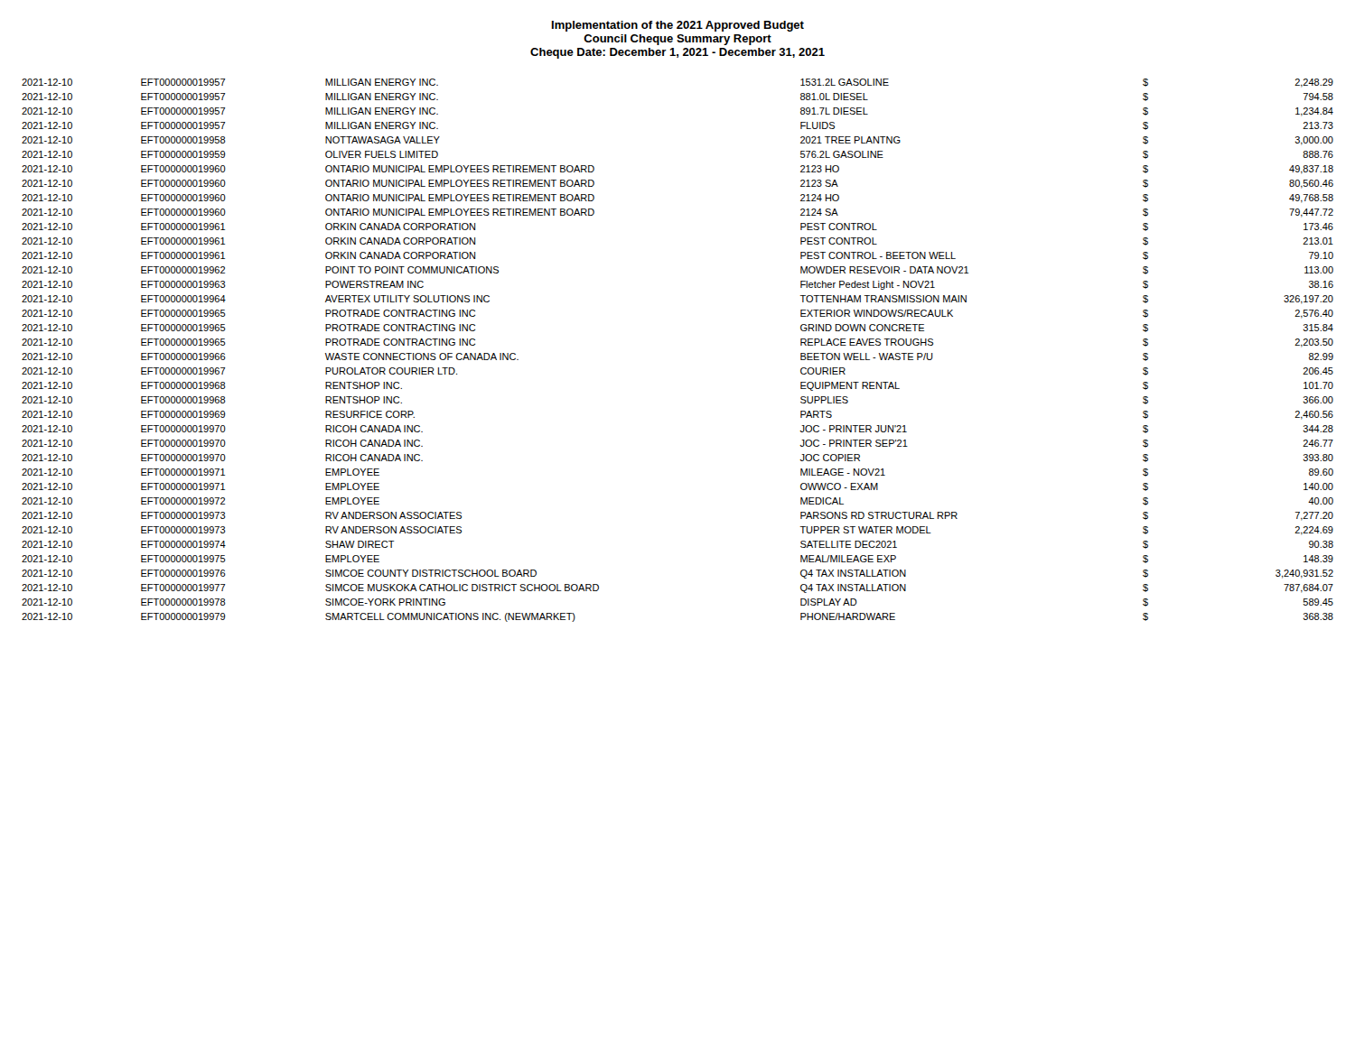Implementation of the 2021 Approved Budget
Council Cheque Summary Report
Cheque Date: December 1, 2021 - December 31, 2021
| 2021-12-10 | EFT000000019957 | MILLIGAN ENERGY INC. | 1531.2L GASOLINE | $ | 2,248.29 |
| 2021-12-10 | EFT000000019957 | MILLIGAN ENERGY INC. | 881.0L DIESEL | $ | 794.58 |
| 2021-12-10 | EFT000000019957 | MILLIGAN ENERGY INC. | 891.7L DIESEL | $ | 1,234.84 |
| 2021-12-10 | EFT000000019957 | MILLIGAN ENERGY INC. | FLUIDS | $ | 213.73 |
| 2021-12-10 | EFT000000019958 | NOTTAWASAGA VALLEY | 2021 TREE PLANTNG | $ | 3,000.00 |
| 2021-12-10 | EFT000000019959 | OLIVER FUELS LIMITED | 576.2L GASOLINE | $ | 888.76 |
| 2021-12-10 | EFT000000019960 | ONTARIO MUNICIPAL EMPLOYEES RETIREMENT BOARD | 2123 HO | $ | 49,837.18 |
| 2021-12-10 | EFT000000019960 | ONTARIO MUNICIPAL EMPLOYEES RETIREMENT BOARD | 2123 SA | $ | 80,560.46 |
| 2021-12-10 | EFT000000019960 | ONTARIO MUNICIPAL EMPLOYEES RETIREMENT BOARD | 2124 HO | $ | 49,768.58 |
| 2021-12-10 | EFT000000019960 | ONTARIO MUNICIPAL EMPLOYEES RETIREMENT BOARD | 2124 SA | $ | 79,447.72 |
| 2021-12-10 | EFT000000019961 | ORKIN CANADA CORPORATION | PEST CONTROL | $ | 173.46 |
| 2021-12-10 | EFT000000019961 | ORKIN CANADA CORPORATION | PEST CONTROL | $ | 213.01 |
| 2021-12-10 | EFT000000019961 | ORKIN CANADA CORPORATION | PEST CONTROL - BEETON WELL | $ | 79.10 |
| 2021-12-10 | EFT000000019962 | POINT TO POINT COMMUNICATIONS | MOWDER RESEVOIR - DATA NOV21 | $ | 113.00 |
| 2021-12-10 | EFT000000019963 | POWERSTREAM INC | Fletcher Pedest Light - NOV21 | $ | 38.16 |
| 2021-12-10 | EFT000000019964 | AVERTEX UTILITY SOLUTIONS INC | TOTTENHAM TRANSMISSION MAIN | $ | 326,197.20 |
| 2021-12-10 | EFT000000019965 | PROTRADE CONTRACTING INC | EXTERIOR WINDOWS/RECAULK | $ | 2,576.40 |
| 2021-12-10 | EFT000000019965 | PROTRADE CONTRACTING INC | GRIND DOWN CONCRETE | $ | 315.84 |
| 2021-12-10 | EFT000000019965 | PROTRADE CONTRACTING INC | REPLACE EAVES TROUGHS | $ | 2,203.50 |
| 2021-12-10 | EFT000000019966 | WASTE CONNECTIONS OF CANADA INC. | BEETON WELL - WASTE P/U | $ | 82.99 |
| 2021-12-10 | EFT000000019967 | PUROLATOR COURIER LTD. | COURIER | $ | 206.45 |
| 2021-12-10 | EFT000000019968 | RENTSHOP INC. | EQUIPMENT RENTAL | $ | 101.70 |
| 2021-12-10 | EFT000000019968 | RENTSHOP INC. | SUPPLIES | $ | 366.00 |
| 2021-12-10 | EFT000000019969 | RESURFICE CORP. | PARTS | $ | 2,460.56 |
| 2021-12-10 | EFT000000019970 | RICOH CANADA INC. | JOC - PRINTER JUN'21 | $ | 344.28 |
| 2021-12-10 | EFT000000019970 | RICOH CANADA INC. | JOC - PRINTER SEP'21 | $ | 246.77 |
| 2021-12-10 | EFT000000019970 | RICOH CANADA INC. | JOC COPIER | $ | 393.80 |
| 2021-12-10 | EFT000000019971 | EMPLOYEE | MILEAGE - NOV21 | $ | 89.60 |
| 2021-12-10 | EFT000000019971 | EMPLOYEE | OWWCO - EXAM | $ | 140.00 |
| 2021-12-10 | EFT000000019972 | EMPLOYEE | MEDICAL | $ | 40.00 |
| 2021-12-10 | EFT000000019973 | RV ANDERSON ASSOCIATES | PARSONS RD STRUCTURAL RPR | $ | 7,277.20 |
| 2021-12-10 | EFT000000019973 | RV ANDERSON ASSOCIATES | TUPPER ST WATER MODEL | $ | 2,224.69 |
| 2021-12-10 | EFT000000019974 | SHAW DIRECT | SATELLITE DEC2021 | $ | 90.38 |
| 2021-12-10 | EFT000000019975 | EMPLOYEE | MEAL/MILEAGE EXP | $ | 148.39 |
| 2021-12-10 | EFT000000019976 | SIMCOE COUNTY DISTRICTSCHOOL BOARD | Q4 TAX INSTALLATION | $ | 3,240,931.52 |
| 2021-12-10 | EFT000000019977 | SIMCOE MUSKOKA CATHOLIC DISTRICT SCHOOL BOARD | Q4 TAX INSTALLATION | $ | 787,684.07 |
| 2021-12-10 | EFT000000019978 | SIMCOE-YORK PRINTING | DISPLAY AD | $ | 589.45 |
| 2021-12-10 | EFT000000019979 | SMARTCELL COMMUNICATIONS INC. (NEWMARKET) | PHONE/HARDWARE | $ | 368.38 |